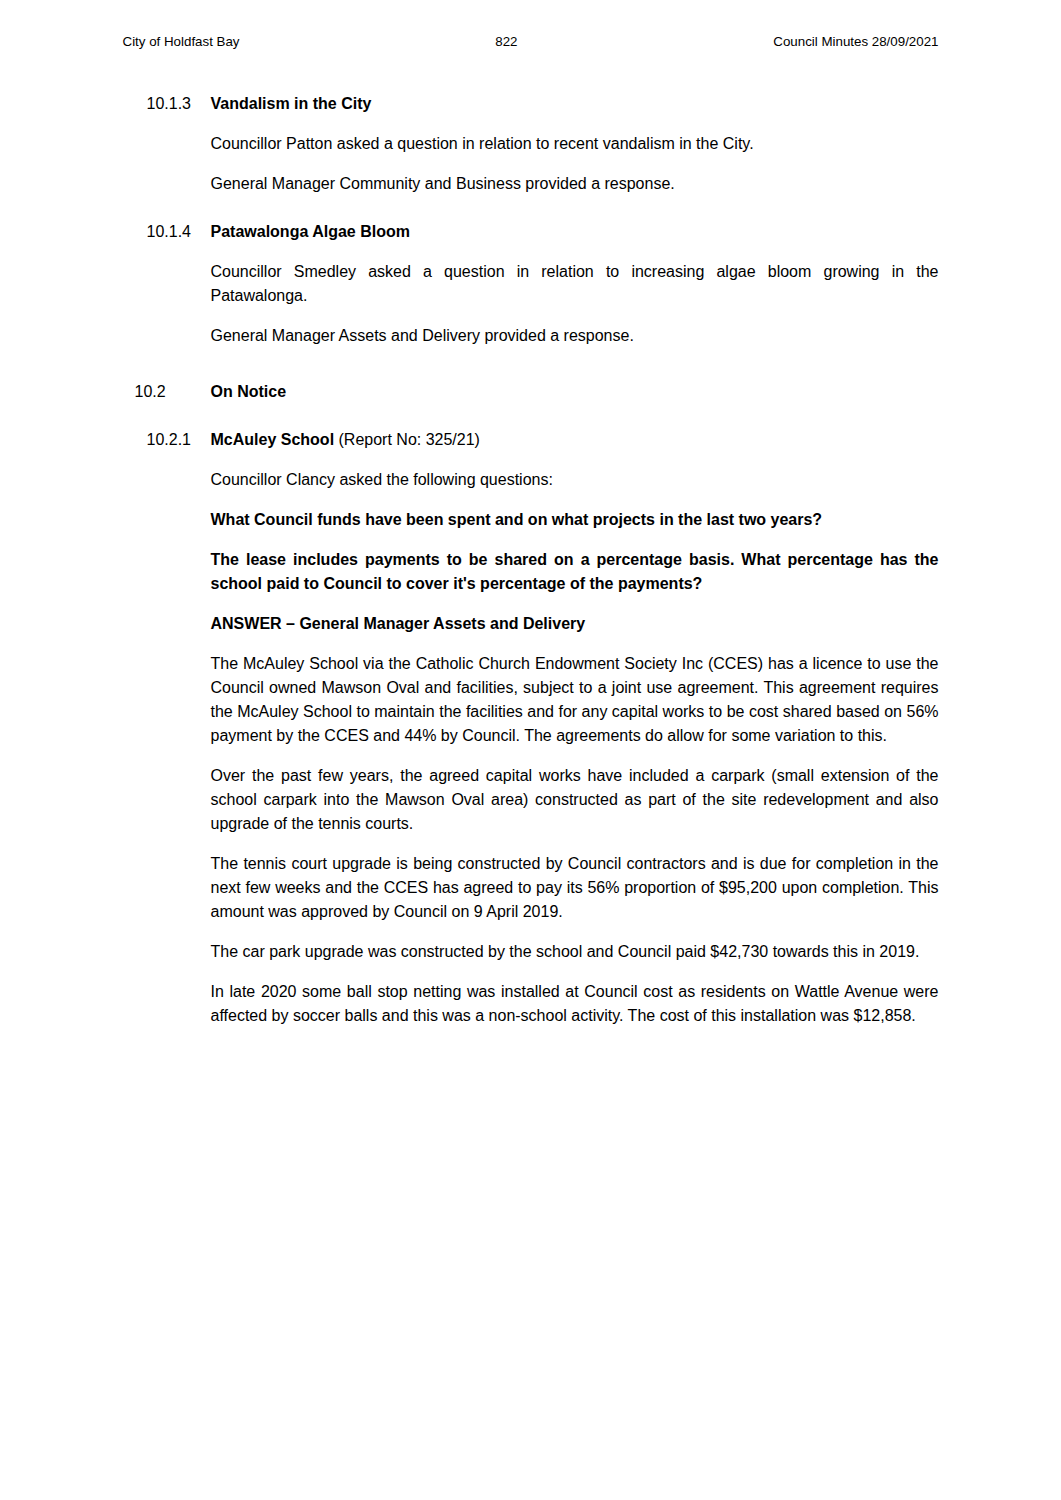City of Holdfast Bay
822
Council Minutes 28/09/2021
10.1.3
Vandalism in the City
Councillor Patton asked a question in relation to recent vandalism in the City.
General Manager Community and Business provided a response.
10.1.4
Patawalonga Algae Bloom
Councillor Smedley asked a question in relation to increasing algae bloom growing in the Patawalonga.
General Manager Assets and Delivery provided a response.
10.2
On Notice
10.2.1
McAuley School (Report No: 325/21)
Councillor Clancy asked the following questions:
What Council funds have been spent and on what projects in the last two years?
The lease includes payments to be shared on a percentage basis. What percentage has the school paid to Council to cover it's percentage of the payments?
ANSWER – General Manager Assets and Delivery
The McAuley School via the Catholic Church Endowment Society Inc (CCES) has a licence to use the Council owned Mawson Oval and facilities, subject to a joint use agreement. This agreement requires the McAuley School to maintain the facilities and for any capital works to be cost shared based on 56% payment by the CCES and 44% by Council. The agreements do allow for some variation to this.
Over the past few years, the agreed capital works have included a carpark (small extension of the school carpark into the Mawson Oval area) constructed as part of the site redevelopment and also upgrade of the tennis courts.
The tennis court upgrade is being constructed by Council contractors and is due for completion in the next few weeks and the CCES has agreed to pay its 56% proportion of $95,200 upon completion. This amount was approved by Council on 9 April 2019.
The car park upgrade was constructed by the school and Council paid $42,730 towards this in 2019.
In late 2020 some ball stop netting was installed at Council cost as residents on Wattle Avenue were affected by soccer balls and this was a non-school activity. The cost of this installation was $12,858.